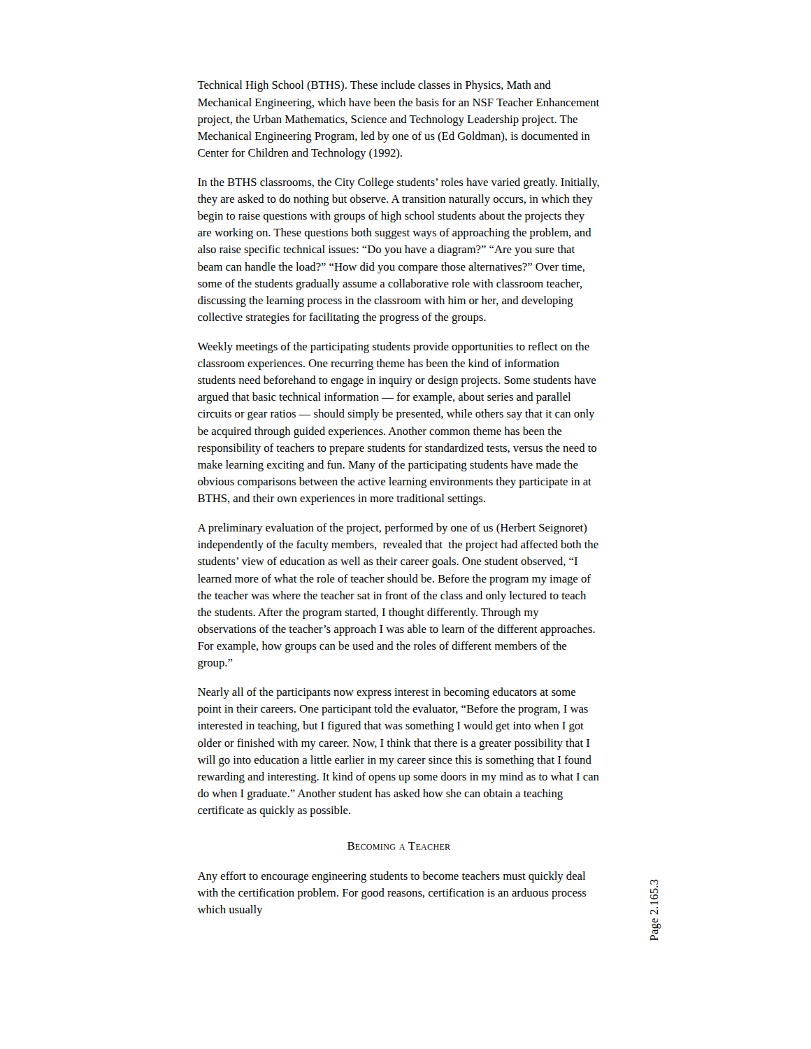Technical High School (BTHS). These include classes in Physics, Math and Mechanical Engineering, which have been the basis for an NSF Teacher Enhancement project, the Urban Mathematics, Science and Technology Leadership project. The Mechanical Engineering Program, led by one of us (Ed Goldman), is documented in Center for Children and Technology (1992).
In the BTHS classrooms, the City College students’ roles have varied greatly. Initially, they are asked to do nothing but observe. A transition naturally occurs, in which they begin to raise questions with groups of high school students about the projects they are working on. These questions both suggest ways of approaching the problem, and also raise specific technical issues: “Do you have a diagram?” “Are you sure that beam can handle the load?” “How did you compare those alternatives?” Over time, some of the students gradually assume a collaborative role with classroom teacher, discussing the learning process in the classroom with him or her, and developing collective strategies for facilitating the progress of the groups.
Weekly meetings of the participating students provide opportunities to reflect on the classroom experiences. One recurring theme has been the kind of information students need beforehand to engage in inquiry or design projects. Some students have argued that basic technical information — for example, about series and parallel circuits or gear ratios — should simply be presented, while others say that it can only be acquired through guided experiences. Another common theme has been the responsibility of teachers to prepare students for standardized tests, versus the need to make learning exciting and fun. Many of the participating students have made the obvious comparisons between the active learning environments they participate in at BTHS, and their own experiences in more traditional settings.
A preliminary evaluation of the project, performed by one of us (Herbert Seignoret) independently of the faculty members, revealed that the project had affected both the students’ view of education as well as their career goals. One student observed, “I learned more of what the role of teacher should be. Before the program my image of the teacher was where the teacher sat in front of the class and only lectured to teach the students. After the program started, I thought differently. Through my observations of the teacher’s approach I was able to learn of the different approaches. For example, how groups can be used and the roles of different members of the group.”
Nearly all of the participants now express interest in becoming educators at some point in their careers. One participant told the evaluator, “Before the program, I was interested in teaching, but I figured that was something I would get into when I got older or finished with my career. Now, I think that there is a greater possibility that I will go into education a little earlier in my career since this is something that I found rewarding and interesting. It kind of opens up some doors in my mind as to what I can do when I graduate.” Another student has asked how she can obtain a teaching certificate as quickly as possible.
Becoming a Teacher
Any effort to encourage engineering students to become teachers must quickly deal with the certification problem. For good reasons, certification is an arduous process which usually
Page 2.165.3